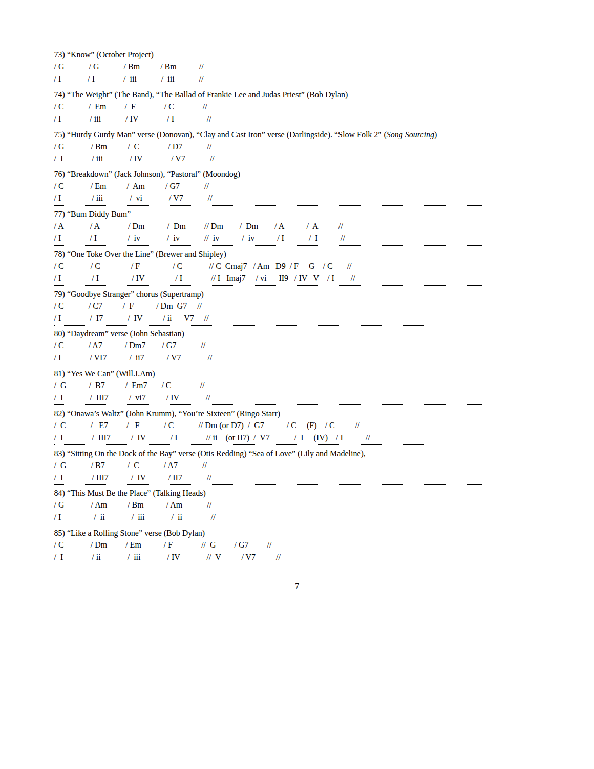73) “Know” (October Project)
/ G / G / Bm / Bm //
/ I / I / iii / iii //
74) “The Weight” (The Band), “The Ballad of Frankie Lee and Judas Priest” (Bob Dylan)
/ C / Em / F / C //
/ I / iii / IV / I //
75) “Hurdy Gurdy Man” verse (Donovan), “Clay and Cast Iron” verse (Darlingside). “Slow Folk 2” (Song Sourcing)
/ G / Bm / C / D7 //
/ I / iii / IV / V7 //
76) “Breakdown” (Jack Johnson), “Pastoral” (Moondog)
/ C / Em / Am / G7 //
/ I / iii / vi / V7 //
77) “Bum Diddy Bum”
/ A / A / Dm / Dm // Dm / Dm / A / A //
/ I / I / iv / iv // iv / iv / I / I //
78) “One Toke Over the Line” (Brewer and Shipley)
/ C / C / F / C // C Cmaj7 / Am D9 / F G / C //
/ I / I / IV / I // I Imaj7 / vi II9 / IV V / I //
79) “Goodbye Stranger” chorus (Supertramp)
/ C / C7 / F / Dm G7 //
/ I / I7 / IV / ii V7 //
80) “Daydream” verse (John Sebastian)
/ C / A7 / Dm7 / G7 //
/ I / VI7 / ii7 / V7 //
81) “Yes We Can” (Will.I.Am)
/ G / B7 / Em7 / C //
/ I / III7 / vi7 / IV //
82) “Onawa’s Waltz” (John Krumm), “You’re Sixteen” (Ringo Starr)
/ C / E7 / F / C // Dm (or D7) / G7 / C (F) / C //
/ I / III7 / IV / I // ii (or II7) / V7 / I (IV) / I //
83) “Sitting On the Dock of the Bay” verse (Otis Redding) “Sea of Love” (Lily and Madeline),
/ G / B7 / C / A7 //
/ I / III7 / IV / II7 //
84) “This Must Be the Place” (Talking Heads)
/ G / Am / Bm / Am //
/ I / ii / iii / ii //
85) “Like a Rolling Stone” verse (Bob Dylan)
/ C / Dm / Em / F // G / G7 //
/ I / ii / iii / IV // V / V7 //
7